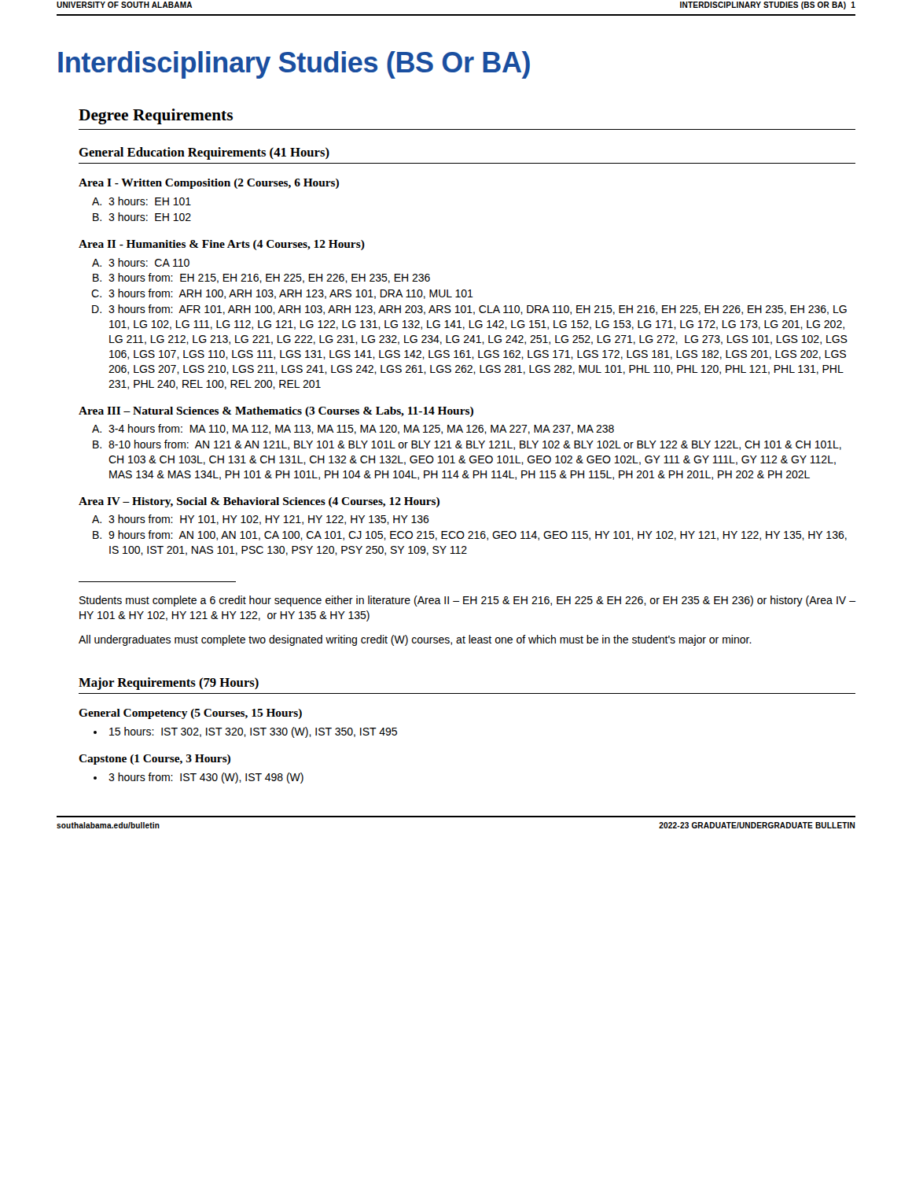UNIVERSITY OF SOUTH ALABAMA INTERDISCIPLINARY STUDIES (BS OR BA) 1
Interdisciplinary Studies (BS Or BA)
Degree Requirements
General Education Requirements (41 Hours)
Area I - Written Composition (2 Courses, 6 Hours)
3 hours: EH 101
3 hours: EH 102
Area II - Humanities & Fine Arts (4 Courses, 12 Hours)
3 hours: CA 110
3 hours from: EH 215, EH 216, EH 225, EH 226, EH 235, EH 236
3 hours from: ARH 100, ARH 103, ARH 123, ARS 101, DRA 110, MUL 101
3 hours from: AFR 101, ARH 100, ARH 103, ARH 123, ARH 203, ARS 101, CLA 110, DRA 110, EH 215, EH 216, EH 225, EH 226, EH 235, EH 236, LG 101, LG 102, LG 111, LG 112, LG 121, LG 122, LG 131, LG 132, LG 141, LG 142, LG 151, LG 152, LG 153, LG 171, LG 172, LG 173, LG 201, LG 202, LG 211, LG 212, LG 213, LG 221, LG 222, LG 231, LG 232, LG 234, LG 241, LG 242, 251, LG 252, LG 271, LG 272, LG 273, LGS 101, LGS 102, LGS 106, LGS 107, LGS 110, LGS 111, LGS 131, LGS 141, LGS 142, LGS 161, LGS 162, LGS 171, LGS 172, LGS 181, LGS 182, LGS 201, LGS 202, LGS 206, LGS 207, LGS 210, LGS 211, LGS 241, LGS 242, LGS 261, LGS 262, LGS 281, LGS 282, MUL 101, PHL 110, PHL 120, PHL 121, PHL 131, PHL 231, PHL 240, REL 100, REL 200, REL 201
Area III – Natural Sciences & Mathematics (3 Courses & Labs, 11-14 Hours)
3-4 hours from: MA 110, MA 112, MA 113, MA 115, MA 120, MA 125, MA 126, MA 227, MA 237, MA 238
8-10 hours from: AN 121 & AN 121L, BLY 101 & BLY 101L or BLY 121 & BLY 121L, BLY 102 & BLY 102L or BLY 122 & BLY 122L, CH 101 & CH 101L, CH 103 & CH 103L, CH 131 & CH 131L, CH 132 & CH 132L, GEO 101 & GEO 101L, GEO 102 & GEO 102L, GY 111 & GY 111L, GY 112 & GY 112L, MAS 134 & MAS 134L, PH 101 & PH 101L, PH 104 & PH 104L, PH 114 & PH 114L, PH 115 & PH 115L, PH 201 & PH 201L, PH 202 & PH 202L
Area IV – History, Social & Behavioral Sciences (4 Courses, 12 Hours)
3 hours from: HY 101, HY 102, HY 121, HY 122, HY 135, HY 136
9 hours from: AN 100, AN 101, CA 100, CA 101, CJ 105, ECO 215, ECO 216, GEO 114, GEO 115, HY 101, HY 102, HY 121, HY 122, HY 135, HY 136, IS 100, IST 201, NAS 101, PSC 130, PSY 120, PSY 250, SY 109, SY 112
Students must complete a 6 credit hour sequence either in literature (Area II – EH 215 & EH 216, EH 225 & EH 226, or EH 235 & EH 236) or history (Area IV – HY 101 & HY 102, HY 121 & HY 122, or HY 135 & HY 135)
All undergraduates must complete two designated writing credit (W) courses, at least one of which must be in the student's major or minor.
Major Requirements (79 Hours)
General Competency (5 Courses, 15 Hours)
15 hours: IST 302, IST 320, IST 330 (W), IST 350, IST 495
Capstone (1 Course, 3 Hours)
3 hours from: IST 430 (W), IST 498 (W)
southalabama.edu/bulletin 2022-23 GRADUATE/UNDERGRADUATE BULLETIN